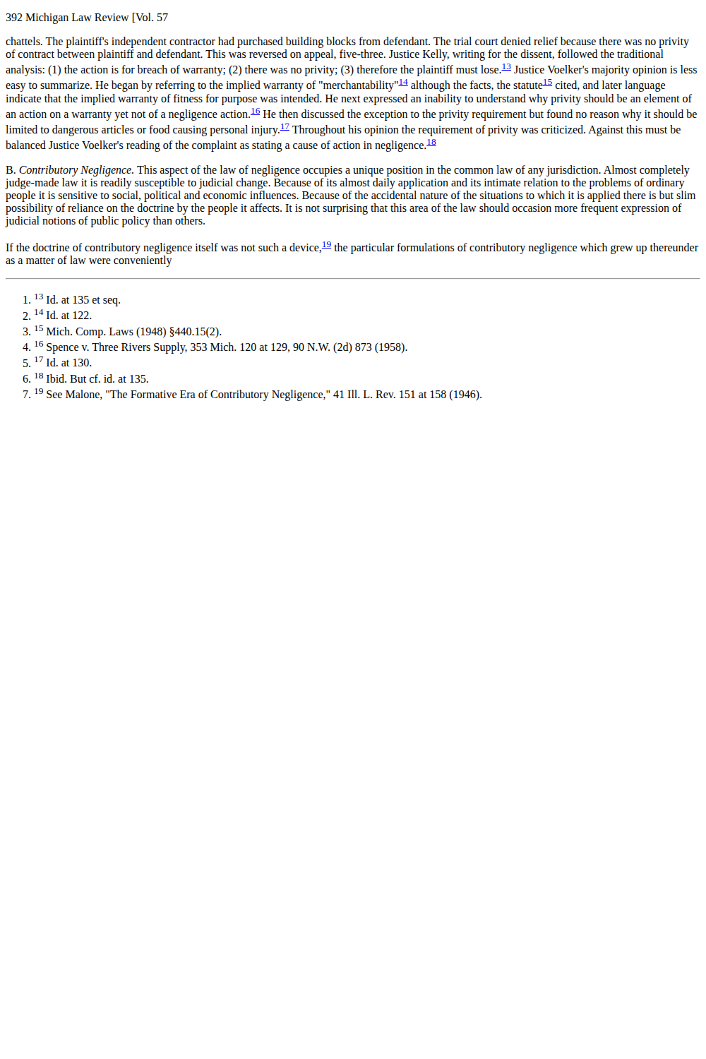392 Michigan Law Review [Vol. 57
chattels. The plaintiff's independent contractor had purchased building blocks from defendant. The trial court denied relief because there was no privity of contract between plaintiff and defendant. This was reversed on appeal, five-three. Justice Kelly, writing for the dissent, followed the traditional analysis: (1) the action is for breach of warranty; (2) there was no privity; (3) therefore the plaintiff must lose.13 Justice Voelker's majority opinion is less easy to summarize. He began by referring to the implied warranty of "merchantability"14 although the facts, the statute15 cited, and later language indicate that the implied warranty of fitness for purpose was intended. He next expressed an inability to understand why privity should be an element of an action on a warranty yet not of a negligence action.16 He then discussed the exception to the privity requirement but found no reason why it should be limited to dangerous articles or food causing personal injury.17 Throughout his opinion the requirement of privity was criticized. Against this must be balanced Justice Voelker's reading of the complaint as stating a cause of action in negligence.18
B. Contributory Negligence. This aspect of the law of negligence occupies a unique position in the common law of any jurisdiction. Almost completely judge-made law it is readily susceptible to judicial change. Because of its almost daily application and its intimate relation to the problems of ordinary people it is sensitive to social, political and economic influences. Because of the accidental nature of the situations to which it is applied there is but slim possibility of reliance on the doctrine by the people it affects. It is not surprising that this area of the law should occasion more frequent expression of judicial notions of public policy than others.
If the doctrine of contributory negligence itself was not such a device,19 the particular formulations of contributory negligence which grew up thereunder as a matter of law were conveniently
13 Id. at 135 et seq.
14 Id. at 122.
15 Mich. Comp. Laws (1948) §440.15(2).
16 Spence v. Three Rivers Supply, 353 Mich. 120 at 129, 90 N.W. (2d) 873 (1958).
17 Id. at 130.
18 Ibid. But cf. id. at 135.
19 See Malone, "The Formative Era of Contributory Negligence," 41 Ill. L. Rev. 151 at 158 (1946).